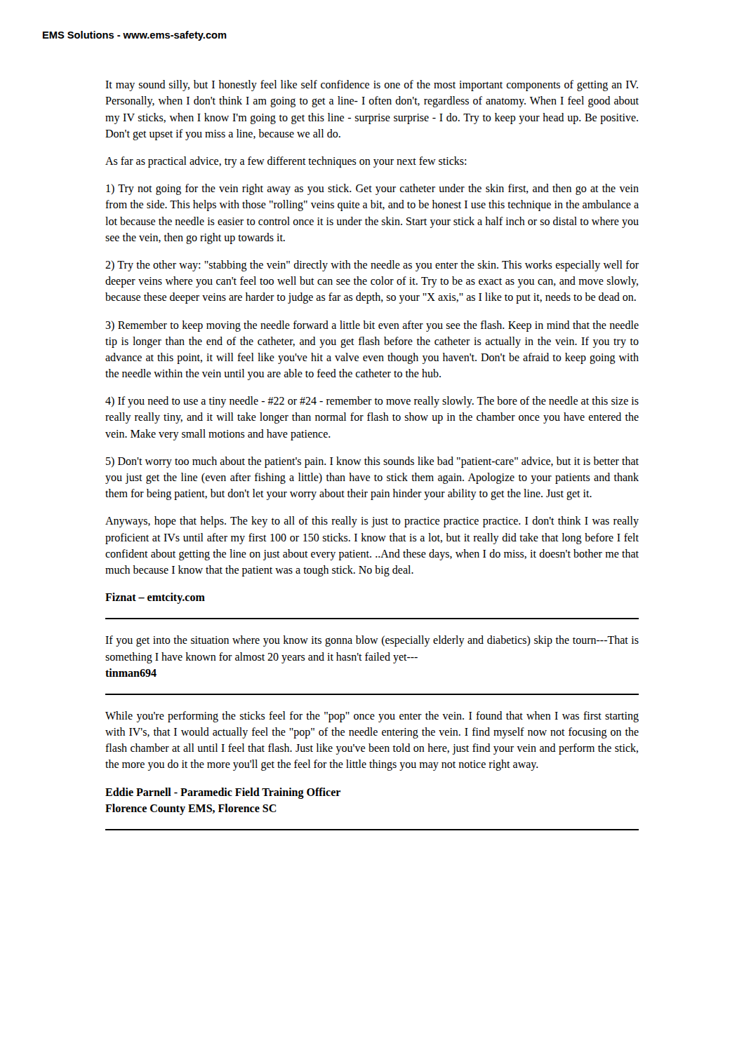EMS Solutions - www.ems-safety.com
It may sound silly, but I honestly feel like self confidence is one of the most important components of getting an IV. Personally, when I don't think I am going to get a line- I often don't, regardless of anatomy. When I feel good about my IV sticks, when I know I'm going to get this line - surprise surprise - I do. Try to keep your head up. Be positive. Don't get upset if you miss a line, because we all do.
As far as practical advice, try a few different techniques on your next few sticks:
1) Try not going for the vein right away as you stick. Get your catheter under the skin first, and then go at the vein from the side. This helps with those "rolling" veins quite a bit, and to be honest I use this technique in the ambulance a lot because the needle is easier to control once it is under the skin. Start your stick a half inch or so distal to where you see the vein, then go right up towards it.
2) Try the other way: "stabbing the vein" directly with the needle as you enter the skin. This works especially well for deeper veins where you can't feel too well but can see the color of it. Try to be as exact as you can, and move slowly, because these deeper veins are harder to judge as far as depth, so your "X axis," as I like to put it, needs to be dead on.
3) Remember to keep moving the needle forward a little bit even after you see the flash. Keep in mind that the needle tip is longer than the end of the catheter, and you get flash before the catheter is actually in the vein. If you try to advance at this point, it will feel like you've hit a valve even though you haven't. Don't be afraid to keep going with the needle within the vein until you are able to feed the catheter to the hub.
4) If you need to use a tiny needle - #22 or #24 - remember to move really slowly. The bore of the needle at this size is really really tiny, and it will take longer than normal for flash to show up in the chamber once you have entered the vein. Make very small motions and have patience.
5) Don't worry too much about the patient's pain. I know this sounds like bad "patient-care" advice, but it is better that you just get the line (even after fishing a little) than have to stick them again. Apologize to your patients and thank them for being patient, but don't let your worry about their pain hinder your ability to get the line. Just get it.
Anyways, hope that helps. The key to all of this really is just to practice practice practice. I don't think I was really proficient at IVs until after my first 100 or 150 sticks. I know that is a lot, but it really did take that long before I felt confident about getting the line on just about every patient. ..And these days, when I do miss, it doesn't bother me that much because I know that the patient was a tough stick. No big deal.
Fiznat – emtcity.com
If you get into the situation where you know its gonna blow (especially elderly and diabetics) skip the tourn---That is something I have known for almost 20 years and it hasn't failed yet---
tinman694
While you're performing the sticks feel for the "pop" once you enter the vein. I found that when I was first starting with IV's, that I would actually feel the "pop" of the needle entering the vein. I find myself now not focusing on the flash chamber at all until I feel that flash. Just like you've been told on here, just find your vein and perform the stick, the more you do it the more you'll get the feel for the little things you may not notice right away.
Eddie Parnell - Paramedic Field Training Officer
Florence County EMS, Florence SC